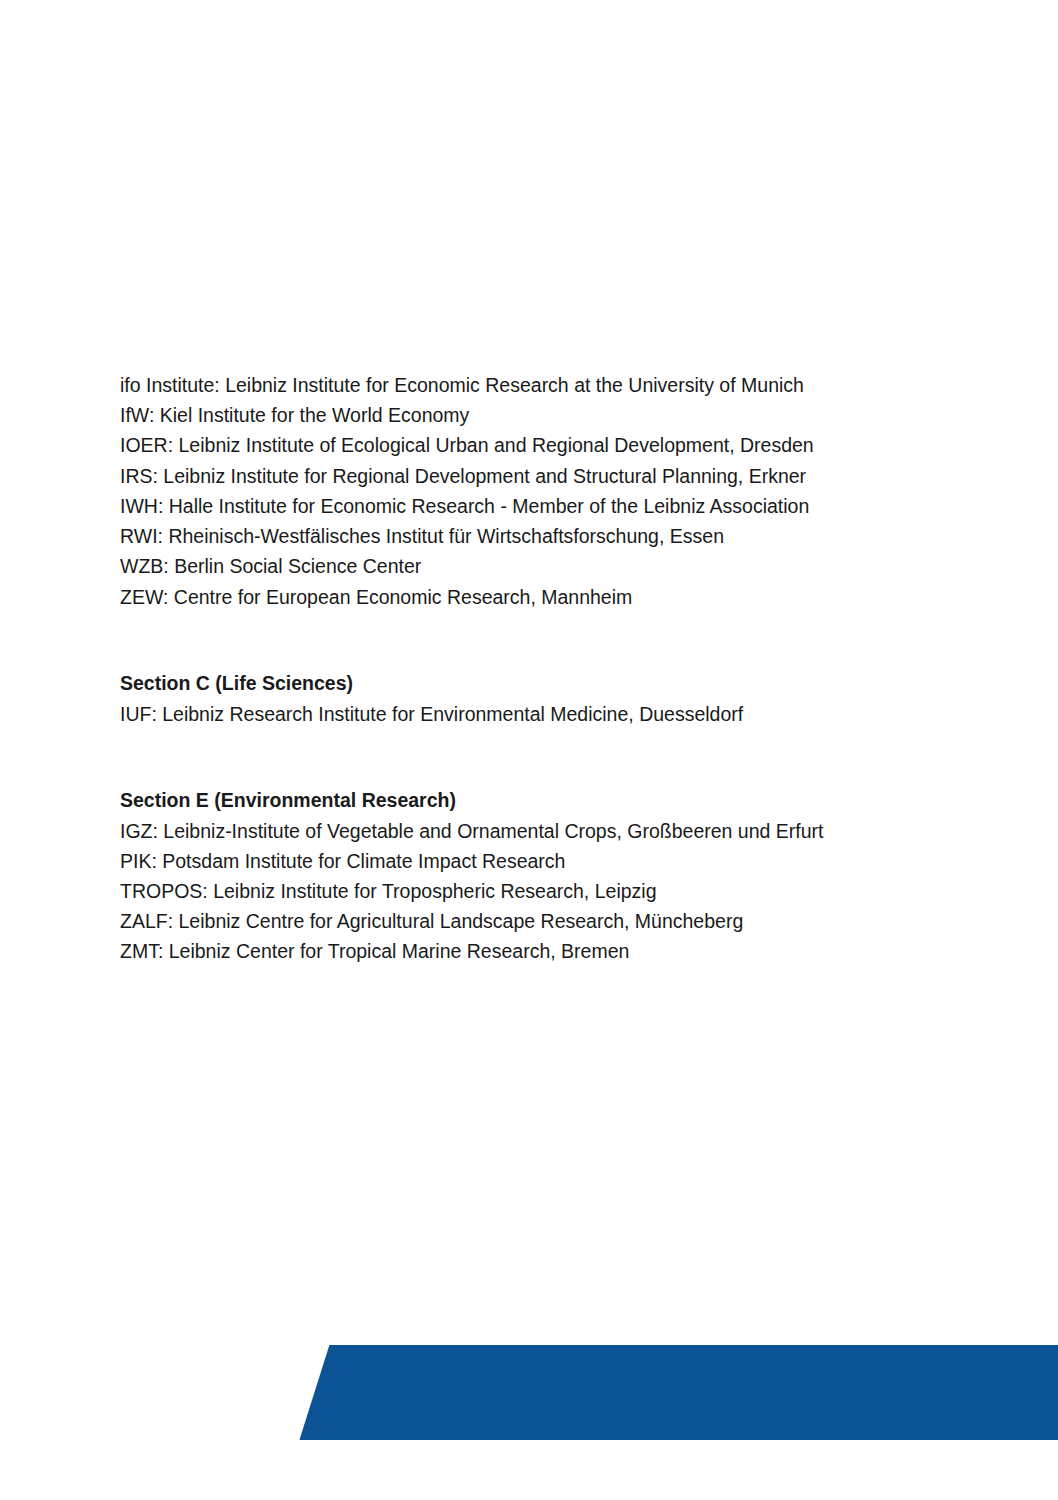ifo Institute: Leibniz Institute for Economic Research at the University of Munich
IfW: Kiel Institute for the World Economy
IOER: Leibniz Institute of Ecological Urban and Regional Development, Dresden
IRS: Leibniz Institute for Regional Development and Structural Planning, Erkner
IWH: Halle Institute for Economic Research - Member of the Leibniz Association
RWI: Rheinisch-Westfälisches Institut für Wirtschaftsforschung, Essen
WZB: Berlin Social Science Center
ZEW: Centre for European Economic Research, Mannheim
Section C (Life Sciences)
IUF: Leibniz Research Institute for Environmental Medicine, Duesseldorf
Section E (Environmental Research)
IGZ: Leibniz-Institute of Vegetable and Ornamental Crops, Großbeeren und Erfurt
PIK: Potsdam Institute for Climate Impact Research
TROPOS: Leibniz Institute for Tropospheric Research, Leipzig
ZALF: Leibniz Centre for Agricultural Landscape Research, Müncheberg
ZMT: Leibniz Center for Tropical Marine Research, Bremen